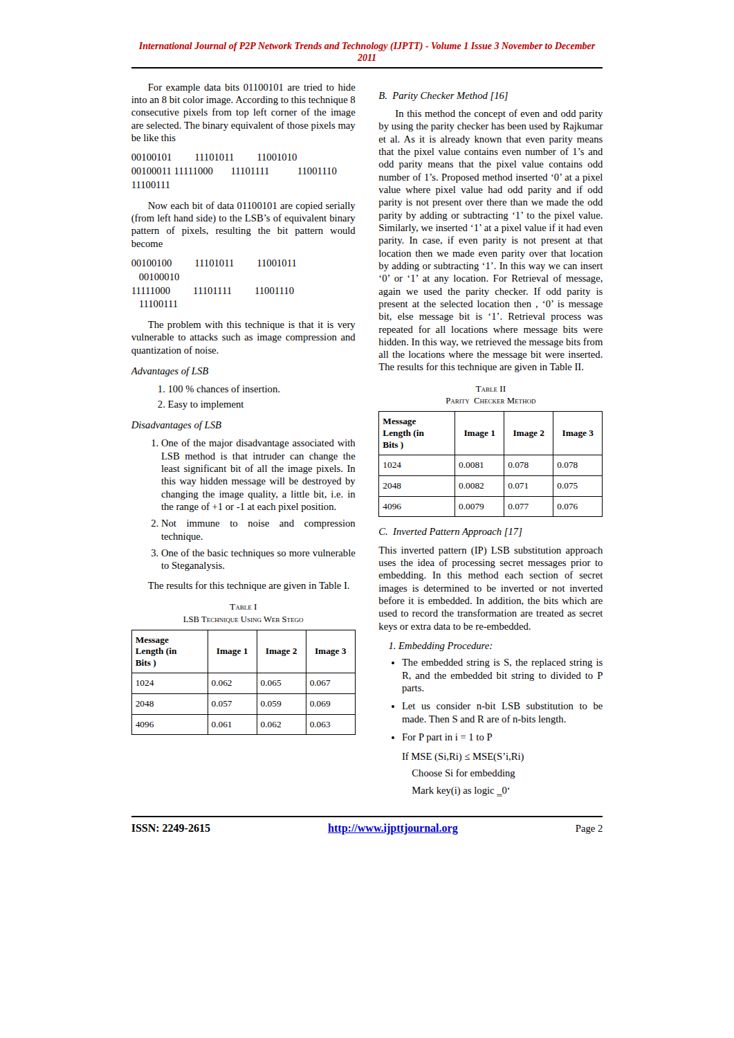International Journal of P2P Network Trends and Technology (IJPTT) - Volume 1 Issue 3 November to December 2011
For example data bits 01100101 are tried to hide into an 8 bit color image. According to this technique 8 consecutive pixels from top left corner of the image are selected. The binary equivalent of those pixels may be like this
00100101 11101011 11001010 00100011 11111000 11101111 11001110 11100111
Now each bit of data 01100101 are copied serially (from left hand side) to the LSB’s of equivalent binary pattern of pixels, resulting the bit pattern would become
00100100 11101011 11001011 00100010 11111000 11101111 11001110 11100111
The problem with this technique is that it is very vulnerable to attacks such as image compression and quantization of noise.
Advantages of LSB
100 % chances of insertion.
Easy to implement
Disadvantages of LSB
One of the major disadvantage associated with LSB method is that intruder can change the least significant bit of all the image pixels. In this way hidden message will be destroyed by changing the image quality, a little bit, i.e. in the range of +1 or -1 at each pixel position.
Not immune to noise and compression technique.
One of the basic techniques so more vulnerable to Steganalysis.
The results for this technique are given in Table I.
Table I
LSB Technique Using Web Stego
| Message Length (in Bits ) | Image 1 | Image 2 | Image 3 |
| --- | --- | --- | --- |
| 1024 | 0.062 | 0.065 | 0.067 |
| 2048 | 0.057 | 0.059 | 0.069 |
| 4096 | 0.061 | 0.062 | 0.063 |
B. Parity Checker Method [16]
In this method the concept of even and odd parity by using the parity checker has been used by Rajkumar et al. As it is already known that even parity means that the pixel value contains even number of 1’s and odd parity means that the pixel value contains odd number of 1’s. Proposed method inserted ‘0’ at a pixel value where pixel value had odd parity and if odd parity is not present over there than we made the odd parity by adding or subtracting ‘1’ to the pixel value. Similarly, we inserted ‘1’ at a pixel value if it had even parity. In case, if even parity is not present at that location then we made even parity over that location by adding or subtracting ‘1’. In this way we can insert ‘0’ or ‘1’ at any location. For Retrieval of message, again we used the parity checker. If odd parity is present at the selected location then , ‘0’ is message bit, else message bit is ‘1’. Retrieval process was repeated for all locations where message bits were hidden. In this way, we retrieved the message bits from all the locations where the message bit were inserted. The results for this technique are given in Table II.
Table II
Parity Checker Method
| Message Length (in Bits ) | Image 1 | Image 2 | Image 3 |
| --- | --- | --- | --- |
| 1024 | 0.0081 | 0.078 | 0.078 |
| 2048 | 0.0082 | 0.071 | 0.075 |
| 4096 | 0.0079 | 0.077 | 0.076 |
C. Inverted Pattern Approach [17]
This inverted pattern (IP) LSB substitution approach uses the idea of processing secret messages prior to embedding. In this method each section of secret images is determined to be inverted or not inverted before it is embedded. In addition, the bits which are used to record the transformation are treated as secret keys or extra data to be re-embedded.
Embedding Procedure:
The embedded string is S, the replaced string is R, and the embedded bit string to divided to P parts.
Let us consider n-bit LSB substitution to be made. Then S and R are of n-bits length.
For P part in i = 1 to P
If MSE (Si,Ri) ≤ MSE(S’i,Ri)
Choose Si for embedding
Mark key(i) as logic ‗0‘
ISSN: 2249-2615 http://www.ijpttjournal.org Page 2